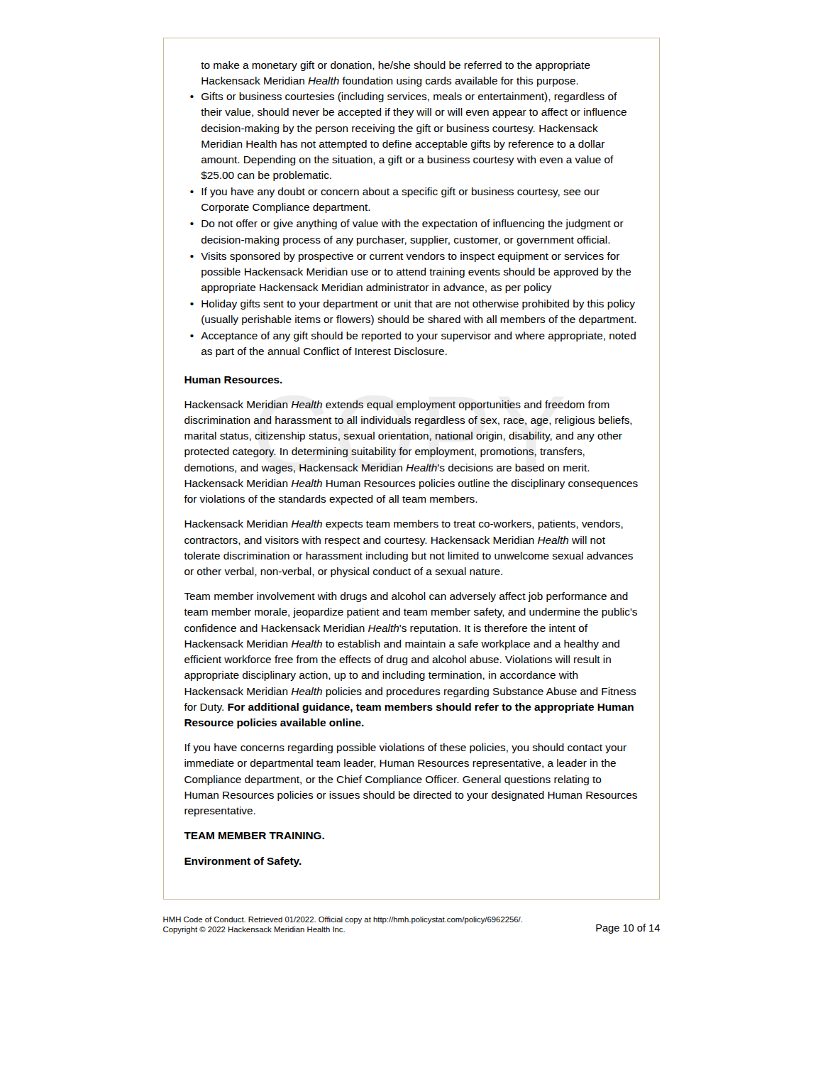COPY
to make a monetary gift or donation, he/she should be referred to the appropriate Hackensack Meridian Health foundation using cards available for this purpose.
Gifts or business courtesies (including services, meals or entertainment), regardless of their value, should never be accepted if they will or will even appear to affect or influence decision-making by the person receiving the gift or business courtesy. Hackensack Meridian Health has not attempted to define acceptable gifts by reference to a dollar amount. Depending on the situation, a gift or a business courtesy with even a value of $25.00 can be problematic.
If you have any doubt or concern about a specific gift or business courtesy, see our Corporate Compliance department.
Do not offer or give anything of value with the expectation of influencing the judgment or decision-making process of any purchaser, supplier, customer, or government official.
Visits sponsored by prospective or current vendors to inspect equipment or services for possible Hackensack Meridian use or to attend training events should be approved by the appropriate Hackensack Meridian administrator in advance, as per policy
Holiday gifts sent to your department or unit that are not otherwise prohibited by this policy (usually perishable items or flowers) should be shared with all members of the department.
Acceptance of any gift should be reported to your supervisor and where appropriate, noted as part of the annual Conflict of Interest Disclosure.
Human Resources.
Hackensack Meridian Health extends equal employment opportunities and freedom from discrimination and harassment to all individuals regardless of sex, race, age, religious beliefs, marital status, citizenship status, sexual orientation, national origin, disability, and any other protected category. In determining suitability for employment, promotions, transfers, demotions, and wages, Hackensack Meridian Health's decisions are based on merit. Hackensack Meridian Health Human Resources policies outline the disciplinary consequences for violations of the standards expected of all team members.
Hackensack Meridian Health expects team members to treat co-workers, patients, vendors, contractors, and visitors with respect and courtesy. Hackensack Meridian Health will not tolerate discrimination or harassment including but not limited to unwelcome sexual advances or other verbal, non-verbal, or physical conduct of a sexual nature.
Team member involvement with drugs and alcohol can adversely affect job performance and team member morale, jeopardize patient and team member safety, and undermine the public's confidence and Hackensack Meridian Health's reputation. It is therefore the intent of Hackensack Meridian Health to establish and maintain a safe workplace and a healthy and efficient workforce free from the effects of drug and alcohol abuse. Violations will result in appropriate disciplinary action, up to and including termination, in accordance with Hackensack Meridian Health policies and procedures regarding Substance Abuse and Fitness for Duty. For additional guidance, team members should refer to the appropriate Human Resource policies available online.
If you have concerns regarding possible violations of these policies, you should contact your immediate or departmental team leader, Human Resources representative, a leader in the Compliance department, or the Chief Compliance Officer. General questions relating to Human Resources policies or issues should be directed to your designated Human Resources representative.
TEAM MEMBER TRAINING.
Environment of Safety.
HMH Code of Conduct. Retrieved 01/2022. Official copy at http://hmh.policystat.com/policy/6962256/. Copyright © 2022 Hackensack Meridian Health Inc.
Page 10 of 14